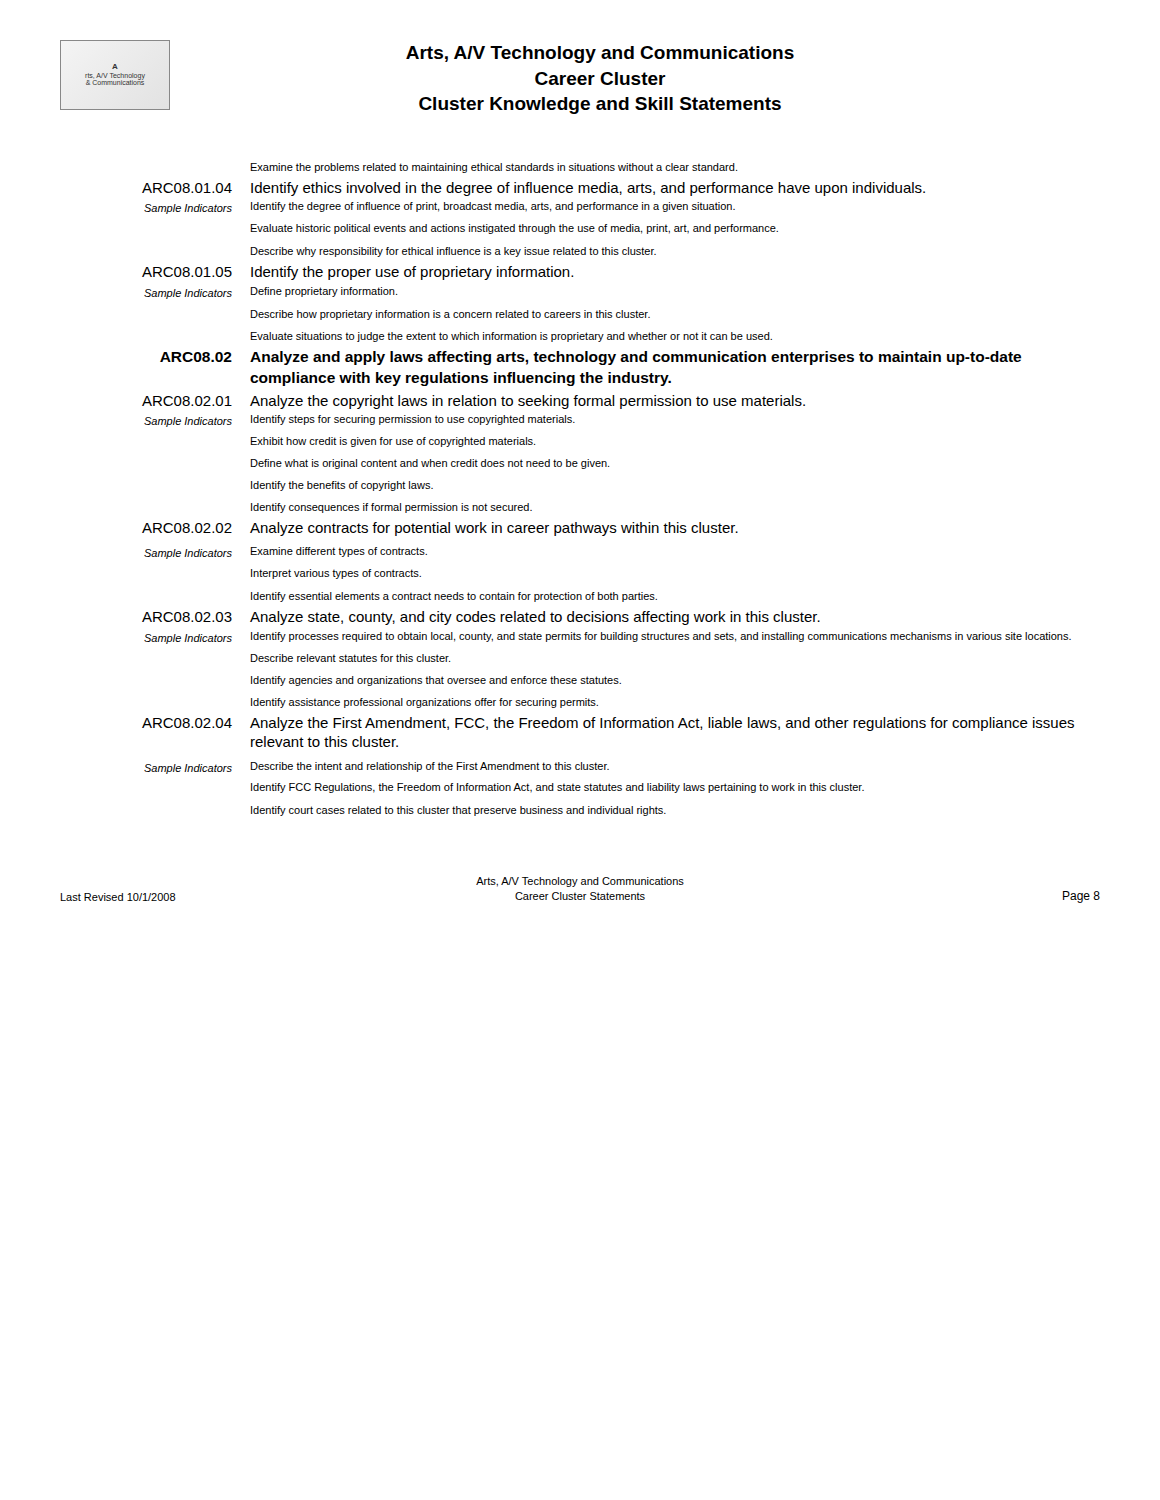Arts, A/V Technology
& Communications
Arts, A/V Technology and Communications
Career Cluster
Cluster Knowledge and Skill Statements
Examine the problems related to maintaining ethical standards in situations without a clear standard.
ARC08.01.04
Identify ethics involved in the degree of influence media, arts, and performance have upon individuals.
Sample Indicators
Identify the degree of influence of print, broadcast media, arts, and performance in a given situation.
Evaluate historic political events and actions instigated through the use of media, print, art, and performance.
Describe why responsibility for ethical influence is a key issue related to this cluster.
ARC08.01.05
Identify the proper use of proprietary information.
Sample Indicators
Define proprietary information.
Describe how proprietary information is a concern related to careers in this cluster.
Evaluate situations to judge the extent to which information is proprietary and whether or not it can be used.
ARC08.02
Analyze and apply laws affecting arts, technology and communication enterprises to maintain up-to-date compliance with key regulations influencing the industry.
ARC08.02.01
Analyze the copyright laws in relation to seeking formal permission to use materials.
Sample Indicators
Identify steps for securing permission to use copyrighted materials.
Exhibit how credit is given for use of copyrighted materials.
Define what is original content and when credit does not need to be given.
Identify the benefits of copyright laws.
Identify consequences if formal permission is not secured.
ARC08.02.02
Analyze contracts for potential work in career pathways within this cluster.
Sample Indicators
Examine different types of contracts.
Interpret various types of contracts.
Identify essential elements a contract needs to contain for protection of both parties.
ARC08.02.03
Analyze state, county, and city codes related to decisions affecting work in this cluster.
Sample Indicators
Identify processes required to obtain local, county, and state permits for building structures and sets, and installing communications mechanisms in various site locations.
Describe relevant statutes for this cluster.
Identify agencies and organizations that oversee and enforce these statutes.
Identify assistance professional organizations offer for securing permits.
ARC08.02.04
Analyze the First Amendment, FCC, the Freedom of Information Act, liable laws, and other regulations for compliance issues relevant to this cluster.
Sample Indicators
Describe the intent and relationship of the First Amendment to this cluster.
Identify FCC Regulations, the Freedom of Information Act, and state statutes and liability laws pertaining to work in this cluster.
Identify court cases related to this cluster that preserve business and individual rights.
Last Revised 10/1/2008
Arts, A/V Technology and Communications
Career Cluster Statements
Page 8